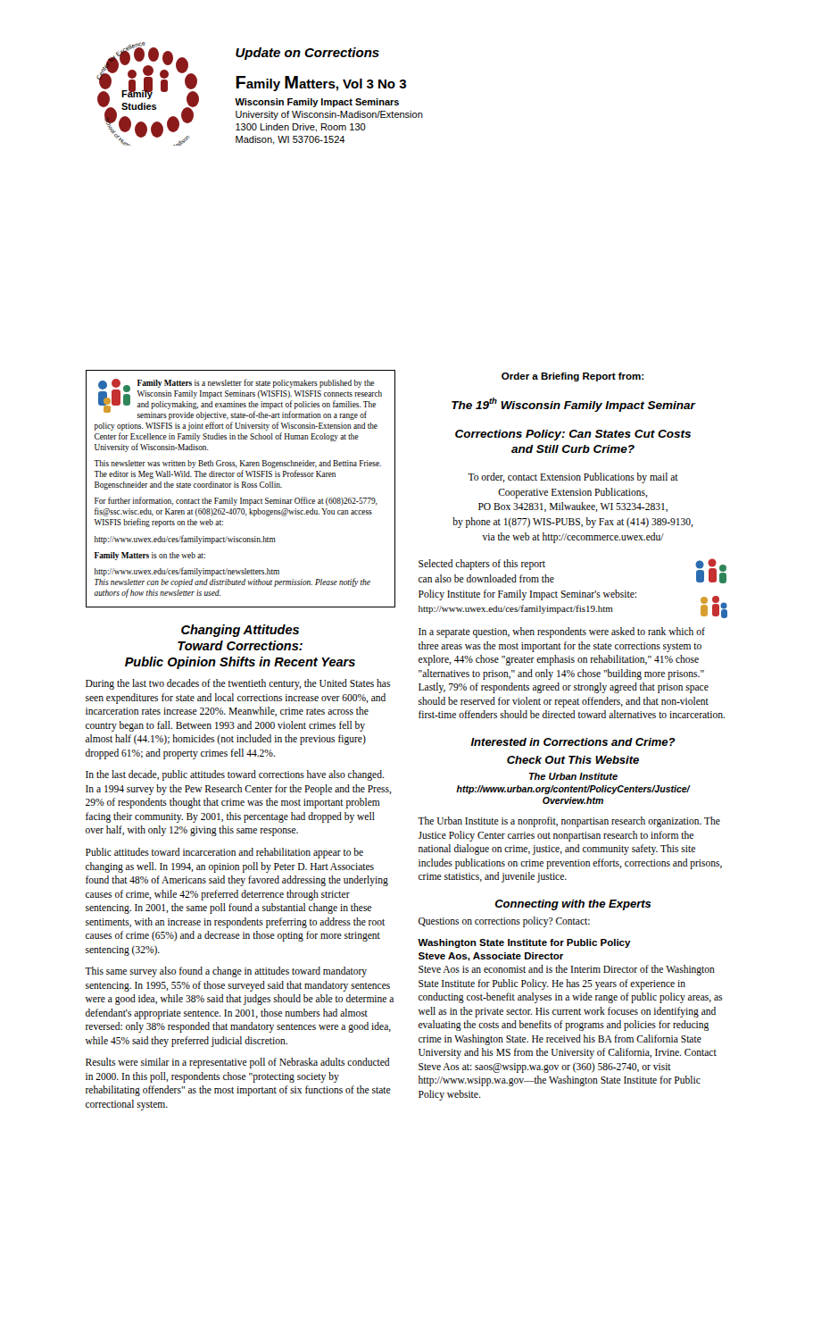Center for Excellence School of Human Ecology • UW-Madison Family Studies
Update on Corrections
Family Matters, Vol 3 No 3
Wisconsin Family Impact Seminars
University of Wisconsin-Madison/Extension
1300 Linden Drive, Room 130
Madison, WI 53706-1524
Family Matters is a newsletter for state policymakers published by the Wisconsin Family Impact Seminars (WISFIS). WISFIS connects research and policymaking, and examines the impact of policies on families. The seminars provide objective, state-of-the-art information on a range of policy options. WISFIS is a joint effort of University of Wisconsin-Extension and the Center for Excellence in Family Studies in the School of Human Ecology at the University of Wisconsin-Madison.
This newsletter was written by Beth Gross, Karen Bogenschneider, and Bettina Friese. The editor is Meg Wall-Wild. The director of WISFIS is Professor Karen Bogenschneider and the state coordinator is Ross Collin.
For further information, contact the Family Impact Seminar Office at (608)262-5779, fis@ssc.wisc.edu, or Karen at (608)262-4070, kpbogens@wisc.edu. You can access WISFIS briefing reports on the web at:
http://www.uwex.edu/ces/familyimpact/wisconsin.htm
Family Matters is on the web at:
http://www.uwex.edu/ces/familyimpact/newsletters.htm
This newsletter can be copied and distributed without permission. Please notify the authors of how this newsletter is used.
Changing Attitudes
Toward Corrections:
Public Opinion Shifts in Recent Years
During the last two decades of the twentieth century, the United States has seen expenditures for state and local corrections increase over 600%, and incarceration rates increase 220%. Meanwhile, crime rates across the country began to fall. Between 1993 and 2000 violent crimes fell by almost half (44.1%); homicides (not included in the previous figure) dropped 61%; and property crimes fell 44.2%.
In the last decade, public attitudes toward corrections have also changed. In a 1994 survey by the Pew Research Center for the People and the Press, 29% of respondents thought that crime was the most important problem facing their community. By 2001, this percentage had dropped by well over half, with only 12% giving this same response.
Public attitudes toward incarceration and rehabilitation appear to be changing as well. In 1994, an opinion poll by Peter D. Hart Associates found that 48% of Americans said they favored addressing the underlying causes of crime, while 42% preferred deterrence through stricter sentencing. In 2001, the same poll found a substantial change in these sentiments, with an increase in respondents preferring to address the root causes of crime (65%) and a decrease in those opting for more stringent sentencing (32%).
This same survey also found a change in attitudes toward mandatory sentencing. In 1995, 55% of those surveyed said that mandatory sentences were a good idea, while 38% said that judges should be able to determine a defendant's appropriate sentence. In 2001, those numbers had almost reversed: only 38% responded that mandatory sentences were a good idea, while 45% said they preferred judicial discretion.
Results were similar in a representative poll of Nebraska adults conducted in 2000. In this poll, respondents chose "protecting society by rehabilitating offenders" as the most important of six functions of the state correctional system.
Order a Briefing Report from:
The 19th Wisconsin Family Impact Seminar
Corrections Policy: Can States Cut Costs
and Still Curb Crime?
To order, contact Extension Publications by mail at
Cooperative Extension Publications,
PO Box 342831, Milwaukee, WI 53234-2831,
by phone at 1(877) WIS-PUBS, by Fax at (414) 389-9130,
via the web at http://cecommerce.uwex.edu/
Selected chapters of this report
can also be downloaded from the
Policy Institute for Family Impact Seminar's website:
http://www.uwex.edu/ces/familyimpact/fis19.htm
In a separate question, when respondents were asked to rank which of three areas was the most important for the state corrections system to explore, 44% chose "greater emphasis on rehabilitation," 41% chose "alternatives to prison," and only 14% chose "building more prisons." Lastly, 79% of respondents agreed or strongly agreed that prison space should be reserved for violent or repeat offenders, and that non-violent first-time offenders should be directed toward alternatives to incarceration.
Interested in Corrections and Crime?
Check Out This Website
The Urban Institute
http://www.urban.org/content/PolicyCenters/Justice/
Overview.htm
The Urban Institute is a nonprofit, nonpartisan research organization. The Justice Policy Center carries out nonpartisan research to inform the national dialogue on crime, justice, and community safety. This site includes publications on crime prevention efforts, corrections and prisons, crime statistics, and juvenile justice.
Connecting with the Experts
Questions on corrections policy? Contact:
Washington State Institute for Public Policy
Steve Aos, Associate Director
Steve Aos is an economist and is the Interim Director of the Washington State Institute for Public Policy. He has 25 years of experience in conducting cost-benefit analyses in a wide range of public policy areas, as well as in the private sector. His current work focuses on identifying and evaluating the costs and benefits of programs and policies for reducing crime in Washington State. He received his BA from California State University and his MS from the University of California, Irvine. Contact Steve Aos at: saos@wsipp.wa.gov or (360) 586-2740, or visit http://www.wsipp.wa.gov—the Washington State Institute for Public Policy website.